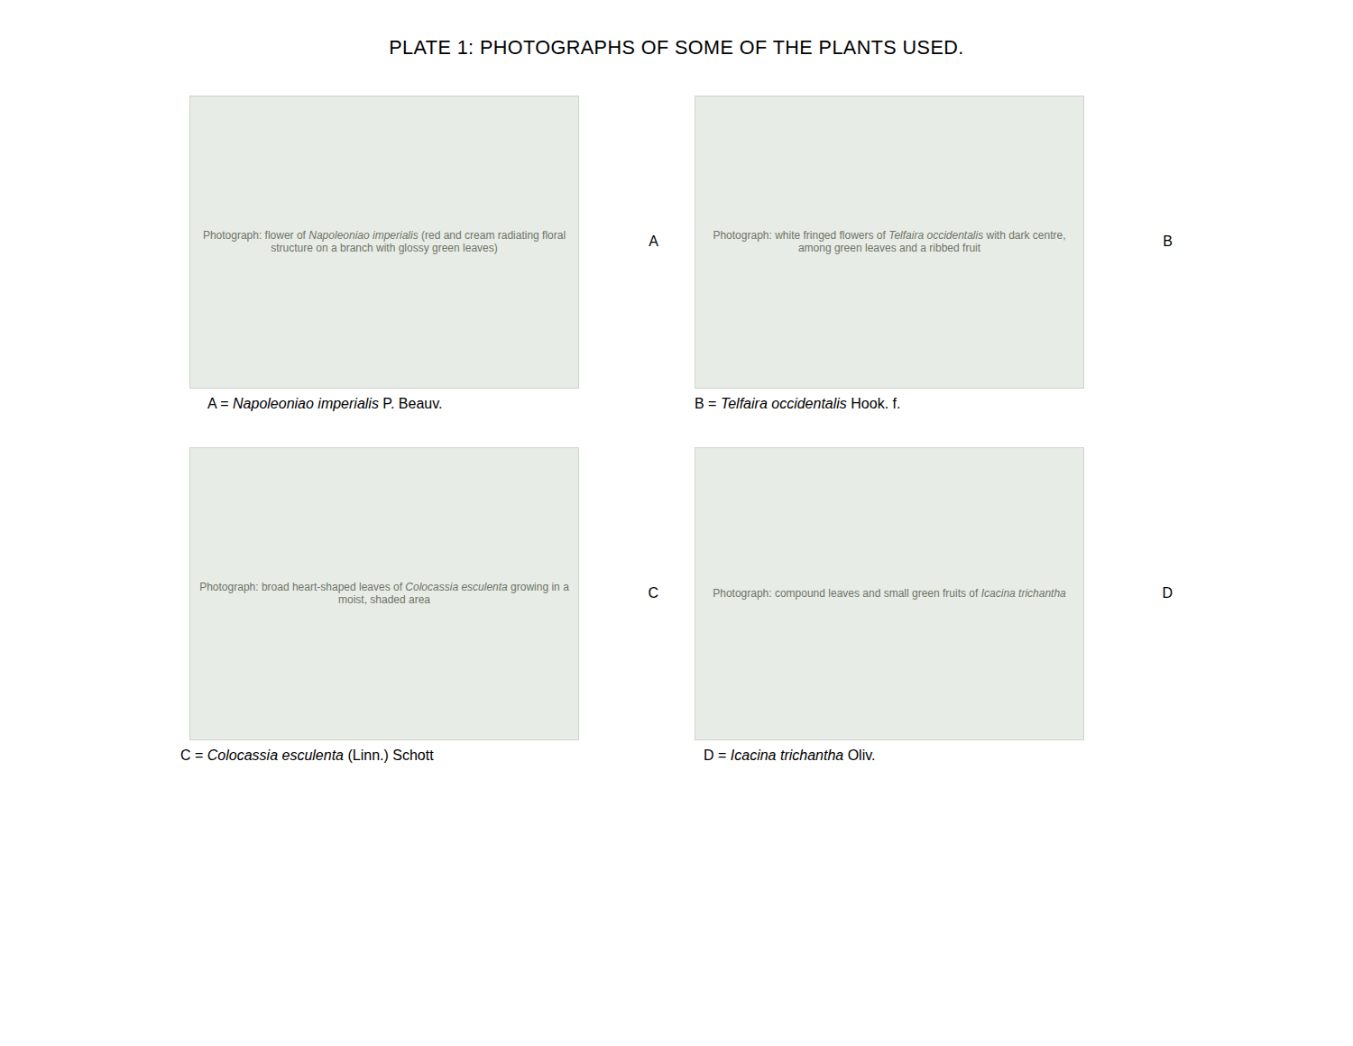PLATE 1: PHOTOGRAPHS OF SOME OF THE PLANTS USED.
Photograph: flower of Napoleoniao imperialis (red and cream radiating floral structure on a branch with glossy green leaves)
A
A = Napoleoniao imperialis P. Beauv.
Photograph: white fringed flowers of Telfaira occidentalis with dark centre, among green leaves and a ribbed fruit
B
B = Telfaira occidentalis Hook. f.
Photograph: broad heart-shaped leaves of Colocassia esculenta growing in a moist, shaded area
C
C = Colocassia esculenta (Linn.) Schott
Photograph: compound leaves and small green fruits of Icacina trichantha
D
D = Icacina trichantha Oliv.